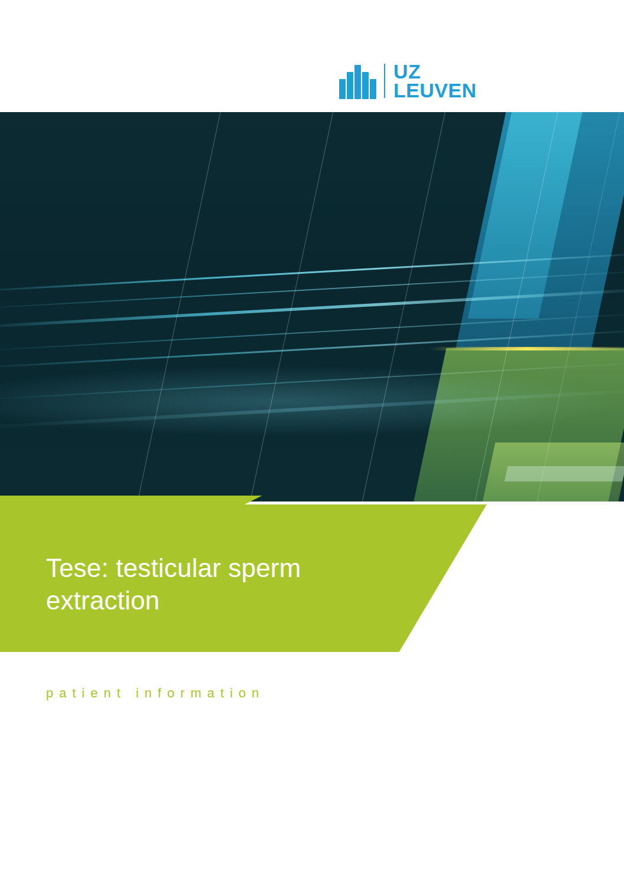UZ LEUVEN
Tese: testicular sperm extraction
patient information